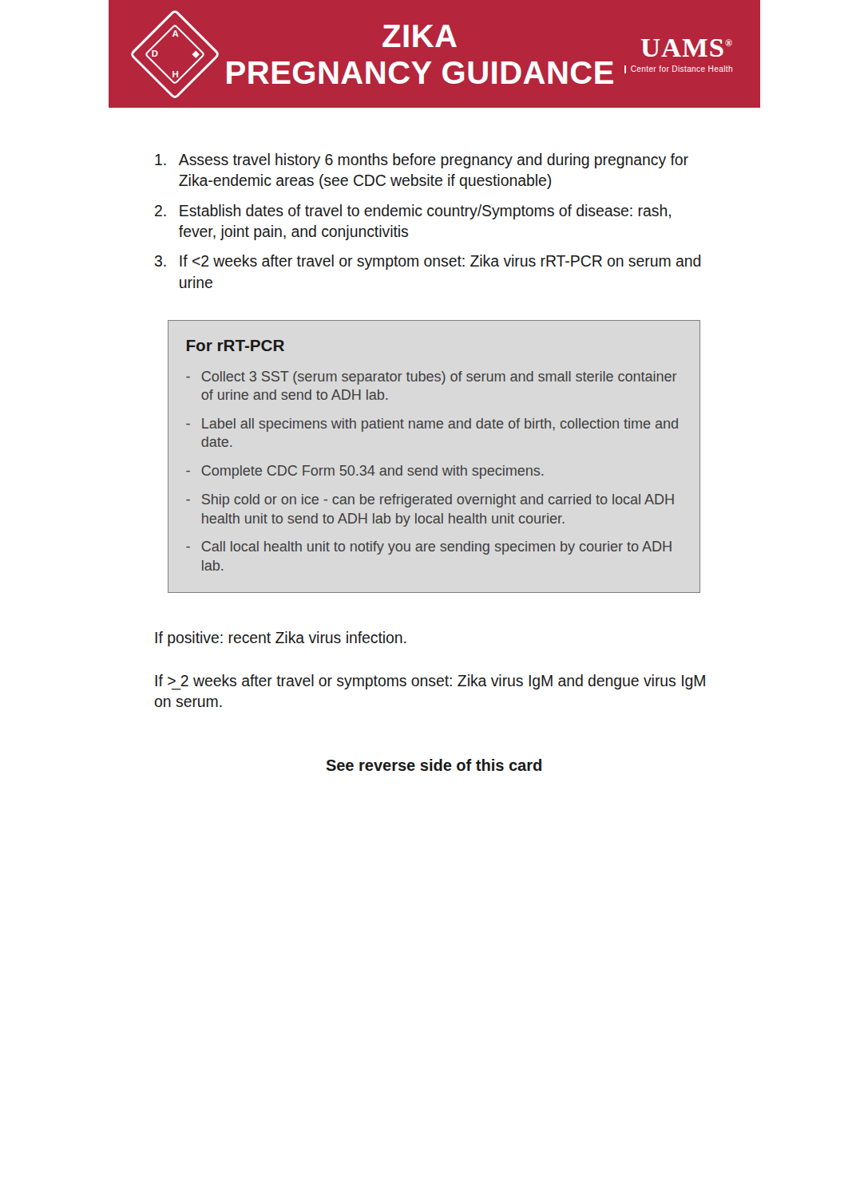A D ◆ H
ZIKA PREGNANCY GUIDANCE
UAMS®
Center for Distance Health
1. Assess travel history 6 months before pregnancy and during pregnancy for Zika-endemic areas (see CDC website if questionable)
2. Establish dates of travel to endemic country/Symptoms of disease: rash, fever, joint pain, and conjunctivitis
3. If <2 weeks after travel or symptom onset: Zika virus rRT-PCR on serum and urine
For rRT-PCR
-Collect 3 SST (serum separator tubes) of serum and small sterile container of urine and send to ADH lab.
-Label all specimens with patient name and date of birth, collection time and date.
-Complete CDC Form 50.34 and send with specimens.
-Ship cold or on ice - can be refrigerated overnight and carried to local ADH health unit to send to ADH lab by local health unit courier.
-Call local health unit to notify you are sending specimen by courier to ADH lab.
If positive: recent Zika virus infection.
If >̲ 2 weeks after travel or symptoms onset: Zika virus IgM and dengue virus IgM on serum.
See reverse side of this card